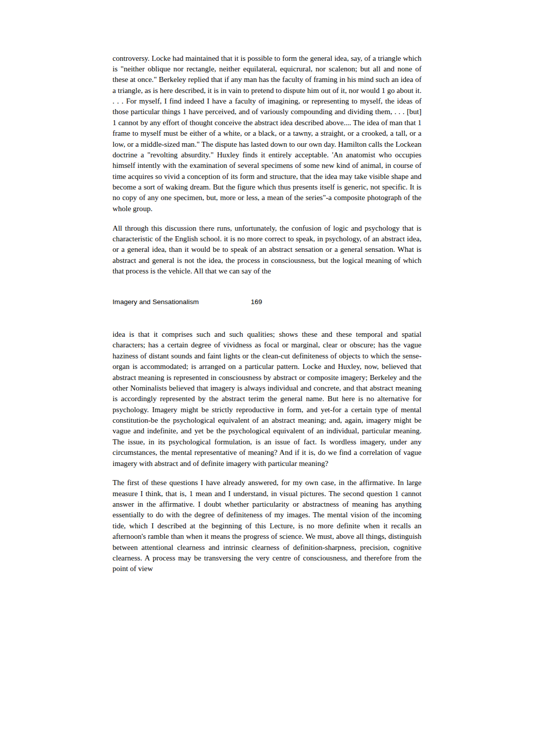controversy. Locke had maintained that it is possible to form the general idea, say, of a triangle which is "neither oblique nor rectangle, neither equilateral, equicrural, nor scalenon; but all and none of these at once." Berkeley replied that if any man has the faculty of framing in his mind such an idea of a triangle, as is here described, it is in vain to pretend to dispute him out of it, nor would 1 go about it. . . . For myself, I find indeed I have a faculty of imagining, or representing to myself, the ideas of those particular things 1 have perceived, and of variously compounding and dividing them, . . . [but] 1 cannot by any effort of thought conceive the abstract idea described above.... The idea of man that 1 frame to myself must be either of a white, or a black, or a tawny, a straight, or a crooked, a tall, or a low, or a middle-sized man." The dispute has lasted down to our own day. Hamilton calls the Lockean doctrine a "revolting absurdity." Huxley finds it entirely acceptable. 'An anatomist who occupies himself intently with the examination of several specimens of some new kind of animal, in course of time acquires so vivid a conception of its form and structure, that the idea may take visible shape and become a sort of waking dream. But the figure which thus presents itself is generic, not specific. It is no copy of any one specimen, but, more or less, a mean of the series"-a composite photograph of the whole group.
All through this discussion there runs, unfortunately, the confusion of logic and psychology that is characteristic of the English school. it is no more correct to speak, in psychology, of an abstract idea, or a general idea, than it would be to speak of an abstract sensation or a general sensation. What is abstract and general is not the idea, the process in consciousness, but the logical meaning of which that process is the vehicle. All that we can say of the
Imagery and Sensationalism169
idea is that it comprises such and such qualities; shows these and these temporal and spatial characters; has a certain degree of vividness as focal or marginal, clear or obscure; has the vague haziness of distant sounds and faint lights or the clean-cut definiteness of objects to which the sense-organ is accommodated; is arranged on a particular pattern. Locke and Huxley, now, believed that abstract meaning is represented in consciousness by abstract or composite imagery; Berkeley and the other Nominalists believed that imagery is always individual and concrete, and that abstract meaning is accordingly represented by the abstract terim the general name. But here is no alternative for psychology. Imagery might be strictly reproductive in form, and yet-for a certain type of mental constitution-be the psychological equivalent of an abstract meaning; and, again, imagery might be vague and indefinite, and yet be the psychological equivalent of an individual, particular meaning. The issue, in its psychological formulation, is an issue of fact. Is wordless imagery, under any circumstances, the mental representative of meaning? And if it is, do we find a correlation of vague imagery with abstract and of definite imagery with particular meaning?
The first of these questions I have already answered, for my own case, in the affirmative. In large measure I think, that is, 1 mean and I understand, in visual pictures. The second question 1 cannot answer in the affirmative. I doubt whether particularity or abstractness of meaning has anything essentially to do with the degree of definiteness of my images. The mental vision of the incoming tide, which I described at the beginning of this Lecture, is no more definite when it recalls an afternoon's ramble than when it means the progress of science. We must, above all things, distinguish between attentional clearness and intrinsic clearness of definition-sharpness, precision, cognitive clearness. A process may be transversing the very centre of consciousness, and therefore from the point of view